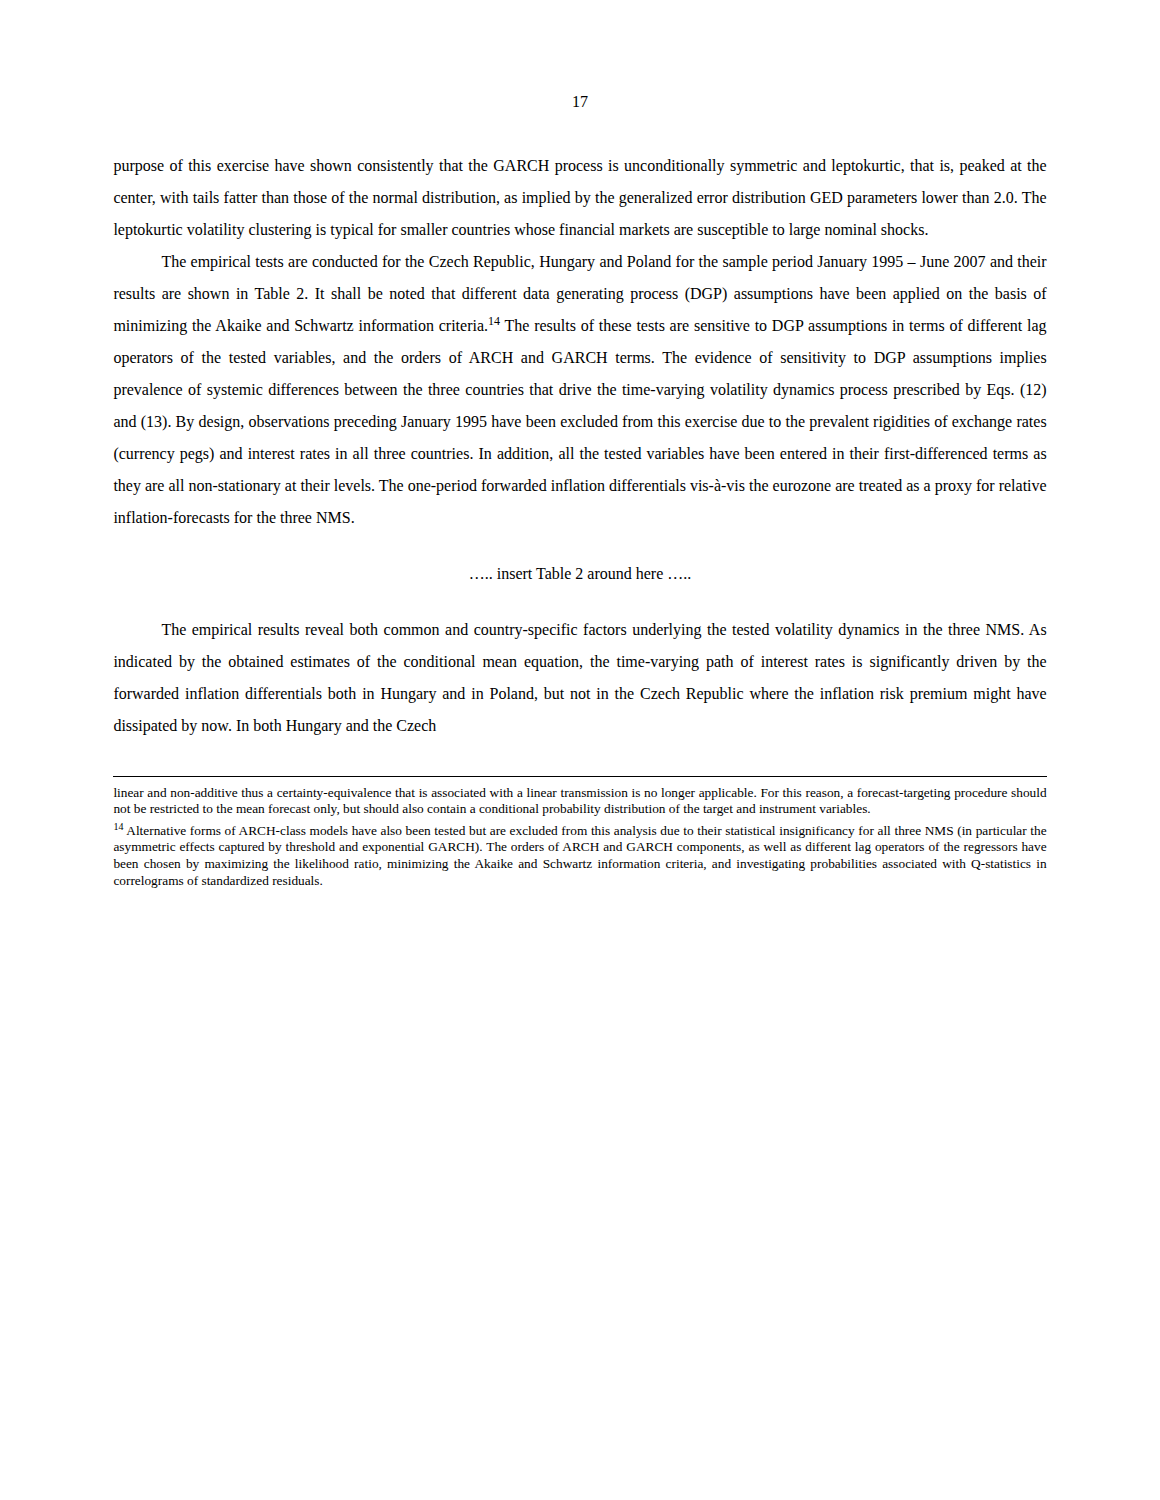17
purpose of this exercise have shown consistently that the GARCH process is unconditionally symmetric and leptokurtic, that is, peaked at the center, with tails fatter than those of the normal distribution, as implied by the generalized error distribution GED parameters lower than 2.0. The leptokurtic volatility clustering is typical for smaller countries whose financial markets are susceptible to large nominal shocks.
The empirical tests are conducted for the Czech Republic, Hungary and Poland for the sample period January 1995 – June 2007 and their results are shown in Table 2. It shall be noted that different data generating process (DGP) assumptions have been applied on the basis of minimizing the Akaike and Schwartz information criteria.14 The results of these tests are sensitive to DGP assumptions in terms of different lag operators of the tested variables, and the orders of ARCH and GARCH terms. The evidence of sensitivity to DGP assumptions implies prevalence of systemic differences between the three countries that drive the time-varying volatility dynamics process prescribed by Eqs. (12) and (13). By design, observations preceding January 1995 have been excluded from this exercise due to the prevalent rigidities of exchange rates (currency pegs) and interest rates in all three countries. In addition, all the tested variables have been entered in their first-differenced terms as they are all non-stationary at their levels. The one-period forwarded inflation differentials vis-à-vis the eurozone are treated as a proxy for relative inflation-forecasts for the three NMS.
….. insert Table 2 around here …..
The empirical results reveal both common and country-specific factors underlying the tested volatility dynamics in the three NMS. As indicated by the obtained estimates of the conditional mean equation, the time-varying path of interest rates is significantly driven by the forwarded inflation differentials both in Hungary and in Poland, but not in the Czech Republic where the inflation risk premium might have dissipated by now. In both Hungary and the Czech
linear and non-additive thus a certainty-equivalence that is associated with a linear transmission is no longer applicable. For this reason, a forecast-targeting procedure should not be restricted to the mean forecast only, but should also contain a conditional probability distribution of the target and instrument variables.
14 Alternative forms of ARCH-class models have also been tested but are excluded from this analysis due to their statistical insignificancy for all three NMS (in particular the asymmetric effects captured by threshold and exponential GARCH). The orders of ARCH and GARCH components, as well as different lag operators of the regressors have been chosen by maximizing the likelihood ratio, minimizing the Akaike and Schwartz information criteria, and investigating probabilities associated with Q-statistics in correlograms of standardized residuals.